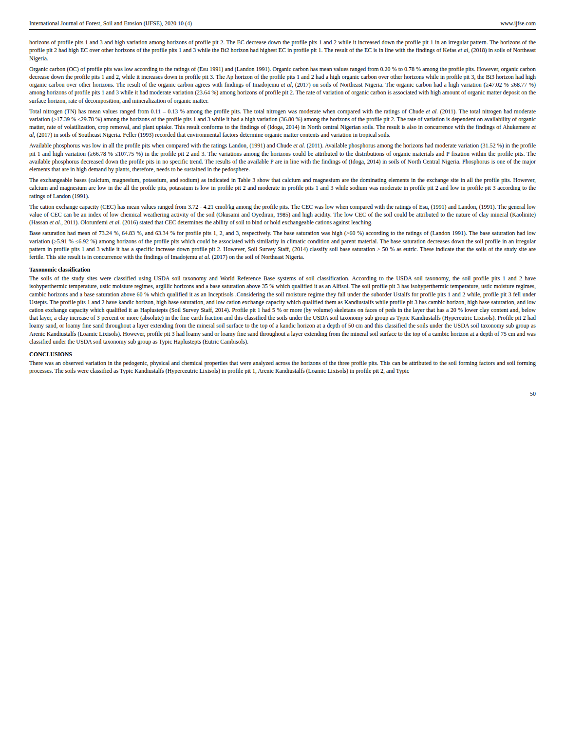International Journal of Forest, Soil and Erosion (IJFSE), 2020 10 (4) www.ijfse.com
horizons of profile pits 1 and 3 and high variation among horizons of profile pit 2. The EC decrease down the profile pits 1 and 2 while it increased down the profile pit 1 in an irregular pattern. The horizons of the profile pit 2 had high EC over other horizons of the profile pits 1 and 3 while the Bt2 horizon had highest EC in profile pit 1. The result of the EC is in line with the findings of Kefas et al, (2018) in soils of Northeast Nigeria.
Organic carbon (OC) of profile pits was low according to the ratings of (Esu 1991) and (Landon 1991). Organic carbon has mean values ranged from 0.20 % to 0.78 % among the profile pits. However, organic carbon decrease down the profile pits 1 and 2, while it increases down in profile pit 3. The Ap horizon of the profile pits 1 and 2 had a high organic carbon over other horizons while in profile pit 3, the Bt3 horizon had high organic carbon over other horizons. The result of the organic carbon agrees with findings of Imadojemu et al, (2017) on soils of Northeast Nigeria. The organic carbon had a high variation (≥47.02 % ≤68.77 %) among horizons of profile pits 1 and 3 while it had moderate variation (23.64 %) among horizons of profile pit 2. The rate of variation of organic carbon is associated with high amount of organic matter deposit on the surface horizon, rate of decomposition, and mineralization of organic matter.
Total nitrogen (TN) has mean values ranged from 0.11 – 0.13 % among the profile pits. The total nitrogen was moderate when compared with the ratings of Chude et al. (2011). The total nitrogen had moderate variation (≥17.39 % ≤29.78 %) among the horizons of the profile pits 1 and 3 while it had a high variation (36.80 %) among the horizons of the profile pit 2. The rate of variation is dependent on availability of organic matter, rate of volatilization, crop removal, and plant uptake. This result conforms to the findings of (Idoga, 2014) in North central Nigerian soils. The result is also in concurrence with the findings of Ahukemere et al, (2017) in soils of Southeast Nigeria. Feller (1993) recorded that environmental factors determine organic matter contents and variation in tropical soils.
Available phosphorus was low in all the profile pits when compared with the ratings Landon, (1991) and Chude et al. (2011). Available phosphorus among the horizons had moderate variation (31.52 %) in the profile pit 1 and high variation (≥66.78 % ≤107.75 %) in the profile pit 2 and 3. The variations among the horizons could be attributed to the distributions of organic materials and P fixation within the profile pits. The available phosphorus decreased down the profile pits in no specific trend. The results of the available P are in line with the findings of (Idoga, 2014) in soils of North Central Nigeria. Phosphorus is one of the major elements that are in high demand by plants, therefore, needs to be sustained in the pedosphere.
The exchangeable bases (calcium, magnesium, potassium, and sodium) as indicated in Table 3 show that calcium and magnesium are the dominating elements in the exchange site in all the profile pits. However, calcium and magnesium are low in the all the profile pits, potassium is low in profile pit 2 and moderate in profile pits 1 and 3 while sodium was moderate in profile pit 2 and low in profile pit 3 according to the ratings of Landon (1991).
The cation exchange capacity (CEC) has mean values ranged from 3.72 - 4.21 cmol/kg among the profile pits. The CEC was low when compared with the ratings of Esu, (1991) and Landon, (1991). The general low value of CEC can be an index of low chemical weathering activity of the soil (Okusami and Oyediran, 1985) and high acidity. The low CEC of the soil could be attributed to the nature of clay mineral (Kaolinite) (Hassan et al., 2011). Olorunfemi et al. (2016) stated that CEC determines the ability of soil to bind or hold exchangeable cations against leaching.
Base saturation had mean of 73.24 %, 64.83 %, and 63.34 % for profile pits 1, 2, and 3, respectively. The base saturation was high (>60 %) according to the ratings of (Landon 1991). The base saturation had low variation (≥5.91 % ≤6.92 %) among horizons of the profile pits which could be associated with similarity in climatic condition and parent material. The base saturation decreases down the soil profile in an irregular pattern in profile pits 1 and 3 while it has a specific increase down profile pit 2. However, Soil Survey Staff, (2014) classify soil base saturation > 50 % as eutric. These indicate that the soils of the study site are fertile. This site result is in concurrence with the findings of Imadojemu et al. (2017) on the soil of Northeast Nigeria.
Taxonomic classification
The soils of the study sites were classified using USDA soil taxonomy and World Reference Base systems of soil classification. According to the USDA soil taxonomy, the soil profile pits 1 and 2 have isohyperthermic temperature, ustic moisture regimes, argillic horizons and a base saturation above 35 % which qualified it as an Alfisol. The soil profile pit 3 has isohyperthermic temperature, ustic moisture regimes, cambic horizons and a base saturation above 60 % which qualified it as an Inceptisols .Considering the soil moisture regime they fall under the suborder Ustalfs for profile pits 1 and 2 while, profile pit 3 fell under Ustepts. The profile pits 1 and 2 have kandic horizon, high base saturation, and low cation exchange capacity which qualified them as Kandiustalfs while profile pit 3 has cambic horizon, high base saturation, and low cation exchange capacity which qualified it as Haplustepts (Soil Survey Staff, 2014). Profile pit 1 had 5 % or more (by volume) skeletans on faces of peds in the layer that has a 20 % lower clay content and, below that layer, a clay increase of 3 percent or more (absolute) in the fine-earth fraction and this classified the soils under the USDA soil taxonomy sub group as Typic Kandiustalfs (Hypereutric Lixisols). Profile pit 2 had loamy sand, or loamy fine sand throughout a layer extending from the mineral soil surface to the top of a kandic horizon at a depth of 50 cm and this classified the soils under the USDA soil taxonomy sub group as Arenic Kandiustalfs (Loamic Lixisols). However, profile pit 3 had loamy sand or loamy fine sand throughout a layer extending from the mineral soil surface to the top of a cambic horizon at a depth of 75 cm and was classified under the USDA soil taxonomy sub group as Typic Haplustepts (Eutric Cambisols).
CONCLUSIONS
There was an observed variation in the pedogenic, physical and chemical properties that were analyzed across the horizons of the three profile pits. This can be attributed to the soil forming factors and soil forming processes. The soils were classified as Typic Kandiustalfs (Hyperceutric Lixisols) in profile pit 1, Arenic Kandiustalfs (Loamic Lixisols) in profile pit 2, and Typic
50